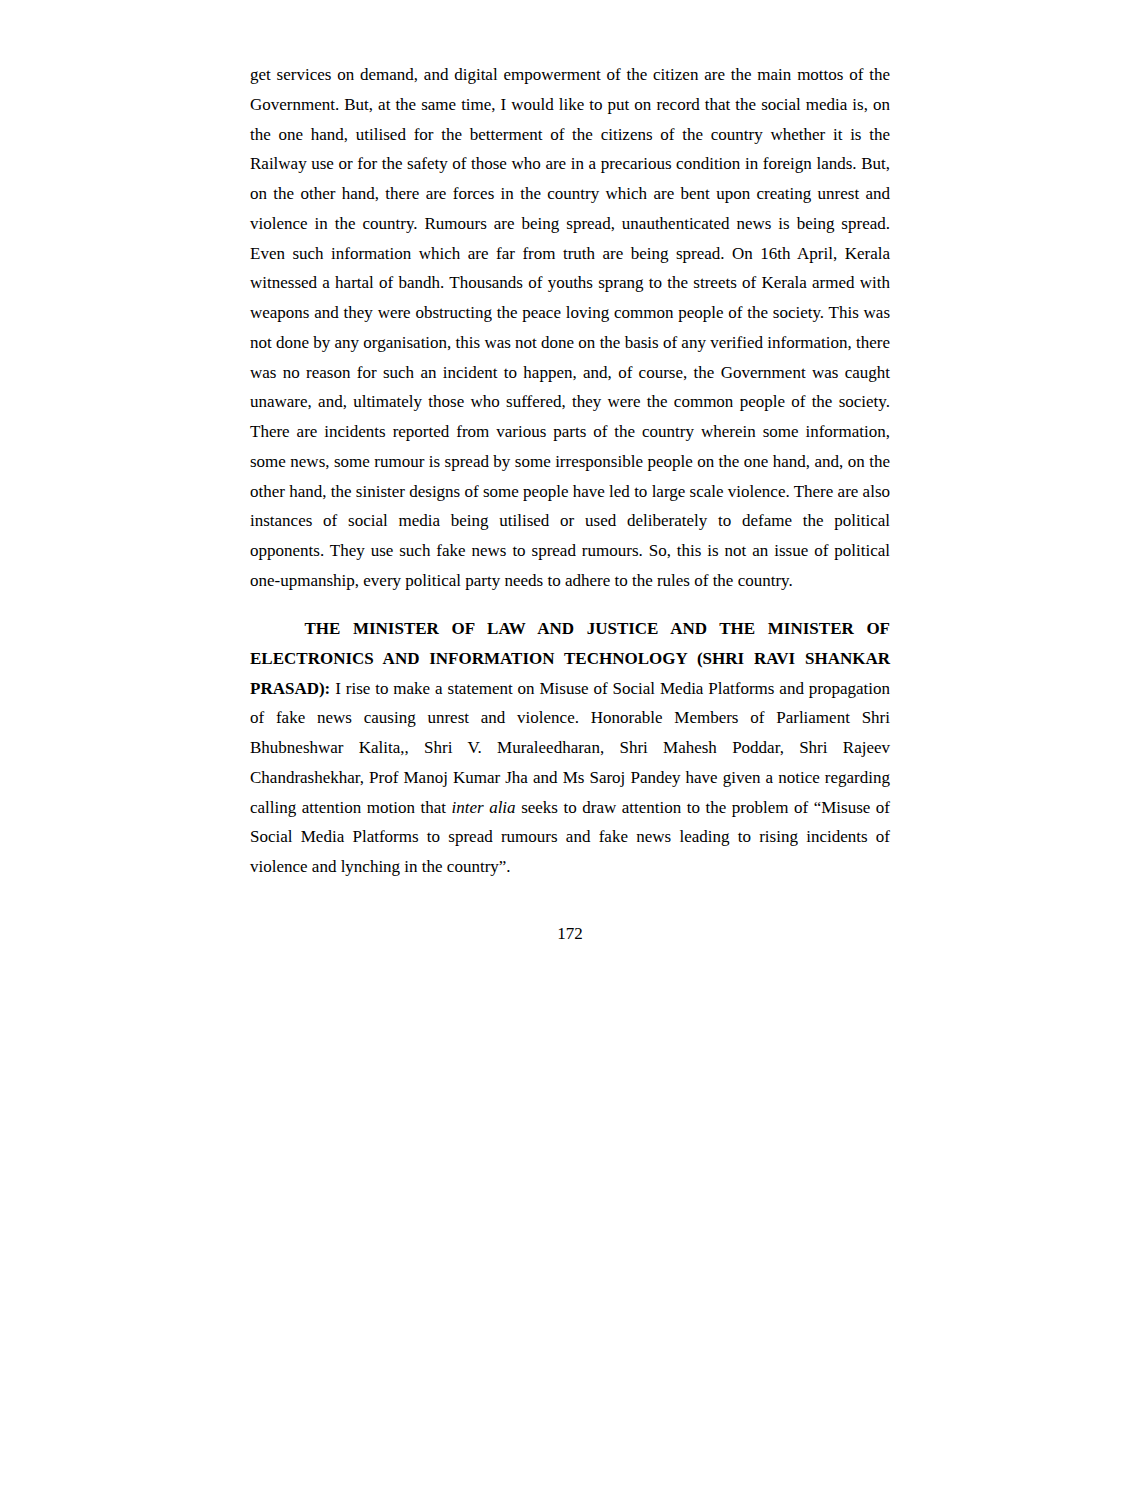get services on demand, and digital empowerment of the citizen are the main mottos of the Government. But, at the same time, I would like to put on record that the social media is, on the one hand, utilised for the betterment of the citizens of the country whether it is the Railway use or for the safety of those who are in a precarious condition in foreign lands. But, on the other hand, there are forces in the country which are bent upon creating unrest and violence in the country. Rumours are being spread, unauthenticated news is being spread. Even such information which are far from truth are being spread. On 16th April, Kerala witnessed a hartal of bandh. Thousands of youths sprang to the streets of Kerala armed with weapons and they were obstructing the peace loving common people of the society. This was not done by any organisation, this was not done on the basis of any verified information, there was no reason for such an incident to happen, and, of course, the Government was caught unaware, and, ultimately those who suffered, they were the common people of the society. There are incidents reported from various parts of the country wherein some information, some news, some rumour is spread by some irresponsible people on the one hand, and, on the other hand, the sinister designs of some people have led to large scale violence. There are also instances of social media being utilised or used deliberately to defame the political opponents. They use such fake news to spread rumours. So, this is not an issue of political one-upmanship, every political party needs to adhere to the rules of the country.
THE MINISTER OF LAW AND JUSTICE AND THE MINISTER OF ELECTRONICS AND INFORMATION TECHNOLOGY (SHRI RAVI SHANKAR PRASAD): I rise to make a statement on Misuse of Social Media Platforms and propagation of fake news causing unrest and violence. Honorable Members of Parliament Shri Bhubneshwar Kalita,, Shri V. Muraleedharan, Shri Mahesh Poddar, Shri Rajeev Chandrashekhar, Prof Manoj Kumar Jha and Ms Saroj Pandey have given a notice regarding calling attention motion that inter alia seeks to draw attention to the problem of “Misuse of Social Media Platforms to spread rumours and fake news leading to rising incidents of violence and lynching in the country”.
172